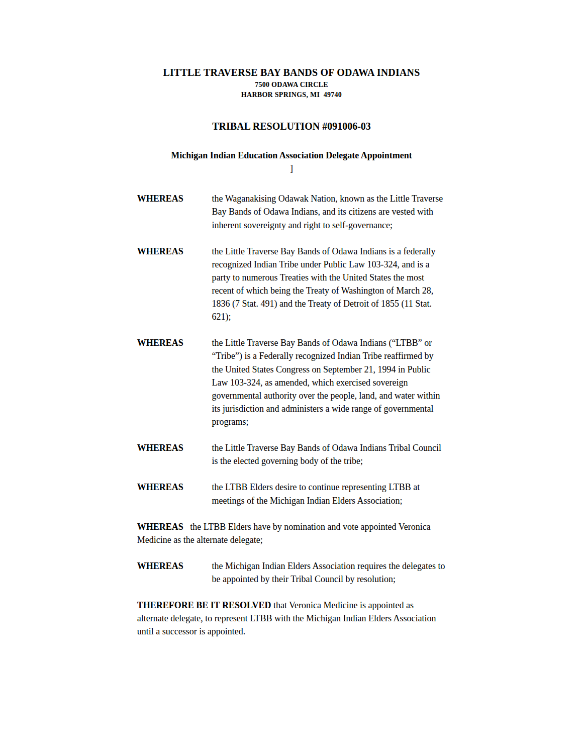LITTLE TRAVERSE BAY BANDS OF ODAWA INDIANS
7500 ODAWA CIRCLE
HARBOR SPRINGS, MI 49740
TRIBAL RESOLUTION #091006-03
Michigan Indian Education Association Delegate Appointment
]
WHEREAS
the Waganakising Odawak Nation, known as the Little Traverse Bay Bands of Odawa Indians, and its citizens are vested with inherent sovereignty and right to self-governance;
WHEREAS
the Little Traverse Bay Bands of Odawa Indians is a federally recognized Indian Tribe under Public Law 103-324, and is a party to numerous Treaties with the United States the most recent of which being the Treaty of Washington of March 28, 1836 (7 Stat. 491) and the Treaty of Detroit of 1855 (11 Stat. 621);
WHEREAS
the Little Traverse Bay Bands of Odawa Indians (“LTBB” or “Tribe”) is a Federally recognized Indian Tribe reaffirmed by the United States Congress on September 21, 1994 in Public Law 103-324, as amended, which exercised sovereign governmental authority over the people, land, and water within its jurisdiction and administers a wide range of governmental programs;
WHEREAS
the Little Traverse Bay Bands of Odawa Indians Tribal Council is the elected governing body of the tribe;
WHEREAS
the LTBB Elders desire to continue representing LTBB at meetings of the Michigan Indian Elders Association;
WHEREAS the LTBB Elders have by nomination and vote appointed Veronica Medicine as the alternate delegate;
WHEREAS
the Michigan Indian Elders Association requires the delegates to be appointed by their Tribal Council by resolution;
THEREFORE BE IT RESOLVED that Veronica Medicine is appointed as alternate delegate, to represent LTBB with the Michigan Indian Elders Association until a successor is appointed.